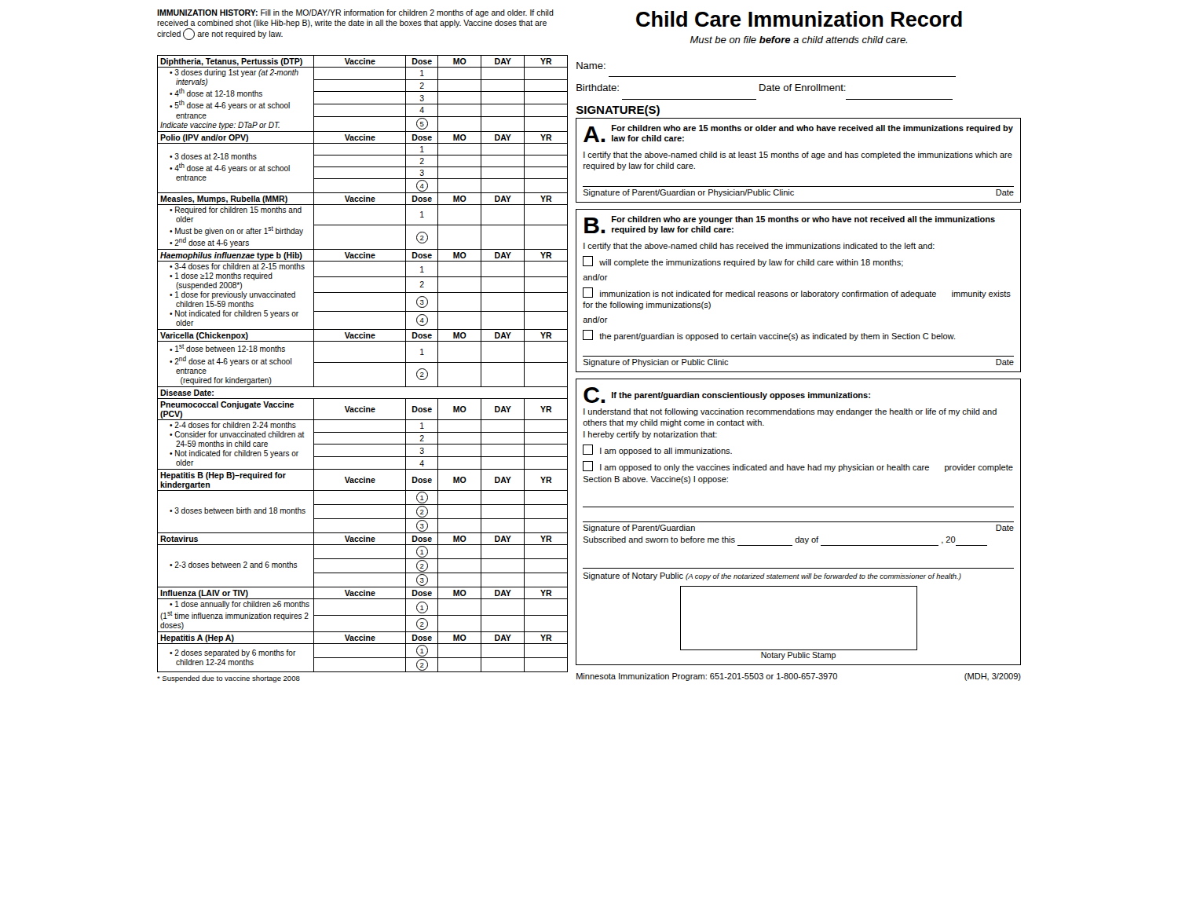IMMUNIZATION HISTORY: Fill in the MO/DAY/YR information for children 2 months of age and older. If child received a combined shot (like Hib-hep B), write the date in all the boxes that apply. Vaccine doses that are circled are not required by law.
Child Care Immunization Record
Must be on file before a child attends child care.
| Diphtheria, Tetanus, Pertussis (DTP) | Vaccine | Dose | MO | DAY | YR |
| 3 doses during 1st year (at 2-month intervals) 4 th dose at 12-18 months 5 th dose at 4-6 years or at school entrance Indicate vaccine type: DTaP or DT. | | 1 | | | |
| | 2 | | | |
| | 3 | | | |
| | 4 | | | |
| | 5 | | | |
| Polio (IPV and/or OPV) | Vaccine | Dose | MO | DAY | YR |
| 3 doses at 2-18 months 4 th dose at 4-6 years or at school entrance | | 1 | | | |
| | 2 | | | |
| | 3 | | | |
| | 4 | | | |
| Measles, Mumps, Rubella (MMR) | Vaccine | Dose | MO | DAY | YR |
| Required for children 15 months and older Must be given on or after 1 st birthday 2 nd dose at 4-6 years | | 1 | | | |
| | 2 | | | |
| Haemophilus influenzae type b (Hib) | Vaccine | Dose | MO | DAY | YR |
| 3-4 doses for children at 2-15 months 1 dose ≥12 months required (suspended 2008*) 1 dose for previously unvaccinated children 15-59 months Not indicated for children 5 years or older | | 1 | | | |
| | 2 | | | |
| | 3 | | | |
| | 4 | | | |
| Varicella (Chickenpox) | Vaccine | Dose | MO | DAY | YR |
| 1 st dose between 12-18 months 2 nd dose at 4-6 years or at school entrance (required for kindergarten) | | 1 | | | |
| | 2 | | | |
| Disease Date: |
| Pneumococcal Conjugate Vaccine (PCV) | Vaccine | Dose | MO | DAY | YR |
| 2-4 doses for children 2-24 months Consider for unvaccinated children at 24-59 months in child care Not indicated for children 5 years or older | | 1 | | | |
| | 2 | | | |
| | 3 | | | |
| | 4 | | | |
| Hepatitis B (Hep B)–required for kindergarten | Vaccine | Dose | MO | DAY | YR |
| 3 doses between birth and 18 months | | 1 | | | |
| | 2 | | | |
| | 3 | | | |
| Rotavirus | Vaccine | Dose | MO | DAY | YR |
| 2-3 doses between 2 and 6 months | | 1 | | | |
| | 2 | | | |
| | 3 | | | |
| Influenza (LAIV or TIV) | Vaccine | Dose | MO | DAY | YR |
| 1 dose annually for children ≥6 months (1 st time influenza immunization requires 2 doses) | | 1 | | | |
| | 2 | | | |
| Hepatitis A (Hep A) | Vaccine | Dose | MO | DAY | YR |
| 2 doses separated by 6 months for children 12-24 months | | 1 | | | |
| | 2 | | | |
* Suspended due to vaccine shortage 2008
Name:
Birthdate: Date of Enrollment:
SIGNATURE(S)
A.
For children who are 15 months or older and who have received all the immunizations required by law for child care:
I certify that the above-named child is at least 15 months of age and has completed the immunizations which are required by law for child care.
Signature of Parent/Guardian or Physician/Public Clinic Date
B.
For children who are younger than 15 months or who have not received all the immunizations required by law for child care:
I certify that the above-named child has received the immunizations indicated to the left and:
will complete the immunizations required by law for child care within 18 months;
and/or
immunization is not indicated for medical reasons or laboratory confirmation of adequate immunity exists for the following immunizations(s)
and/or
the parent/guardian is opposed to certain vaccine(s) as indicated by them in Section C below.
Signature of Physician or Public Clinic Date
C.
If the parent/guardian conscientiously opposes immunizations:
I understand that not following vaccination recommendations may endanger the health or life of my child and others that my child might come in contact with.
I hereby certify by notarization that:
I am opposed to all immunizations.
I am opposed to only the vaccines indicated and have had my physician or health care provider complete Section B above. Vaccine(s) I oppose:
Signature of Parent/Guardian Date
Subscribed and sworn to before me this day of , 20
Signature of Notary Public (A copy of the notarized statement will be forwarded to the commissioner of health.)
Notary Public Stamp
Minnesota Immunization Program: 651-201-5503 or 1-800-657-3970 (MDH, 3/2009)